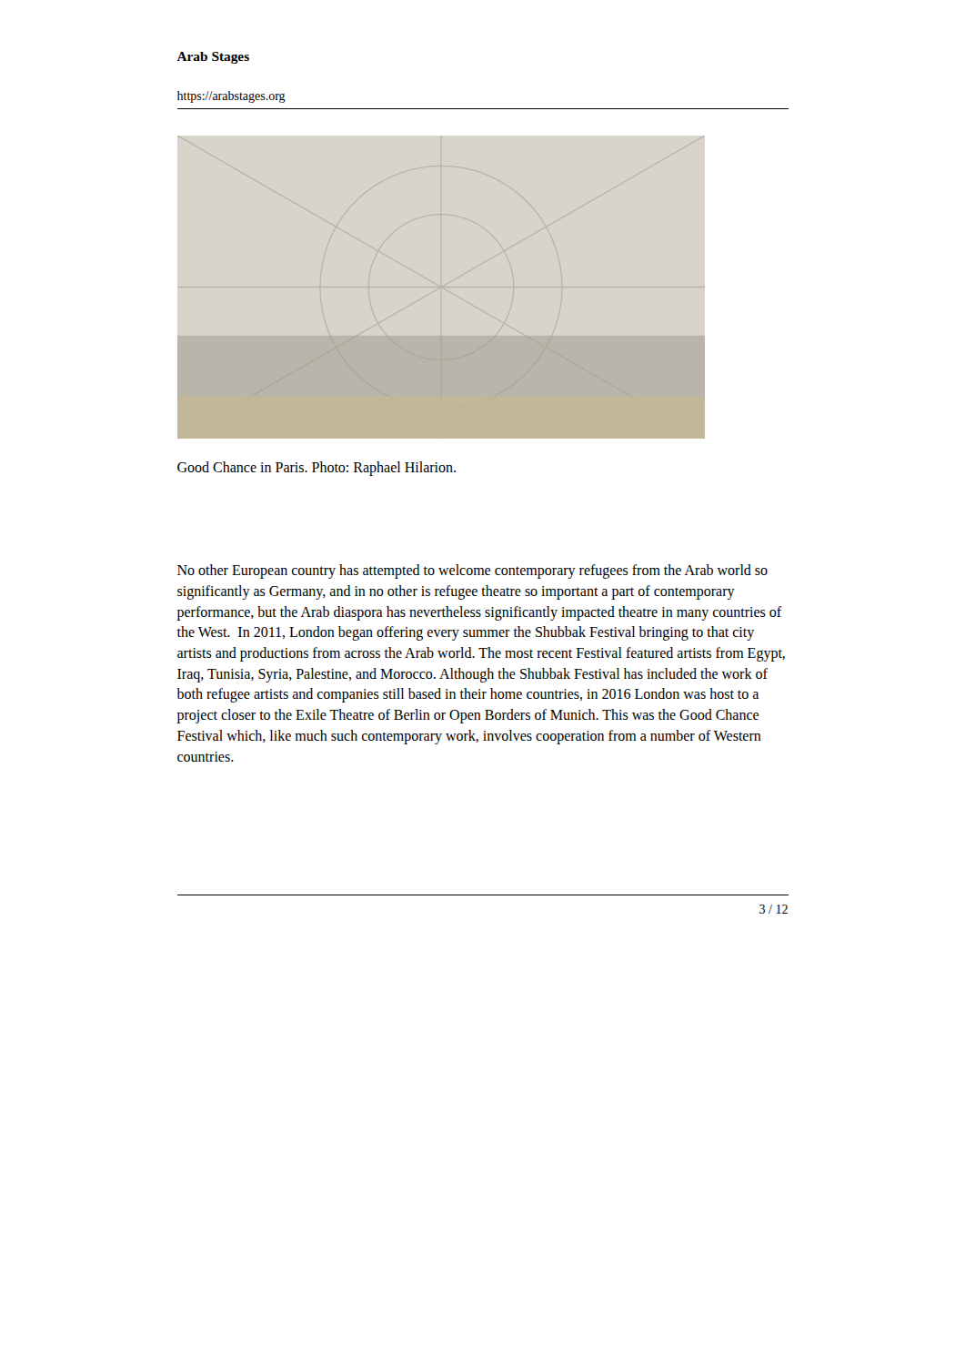Arab Stages
https://arabstages.org
Good Chance in Paris. Photo: Raphael Hilarion.
No other European country has attempted to welcome contemporary refugees from the Arab world so significantly as Germany, and in no other is refugee theatre so important a part of contemporary performance, but the Arab diaspora has nevertheless significantly impacted theatre in many countries of the West. In 2011, London began offering every summer the Shubbak Festival bringing to that city artists and productions from across the Arab world. The most recent Festival featured artists from Egypt, Iraq, Tunisia, Syria, Palestine, and Morocco. Although the Shubbak Festival has included the work of both refugee artists and companies still based in their home countries, in 2016 London was host to a project closer to the Exile Theatre of Berlin or Open Borders of Munich. This was the Good Chance Festival which, like much such contemporary work, involves cooperation from a number of Western countries.
3 / 12